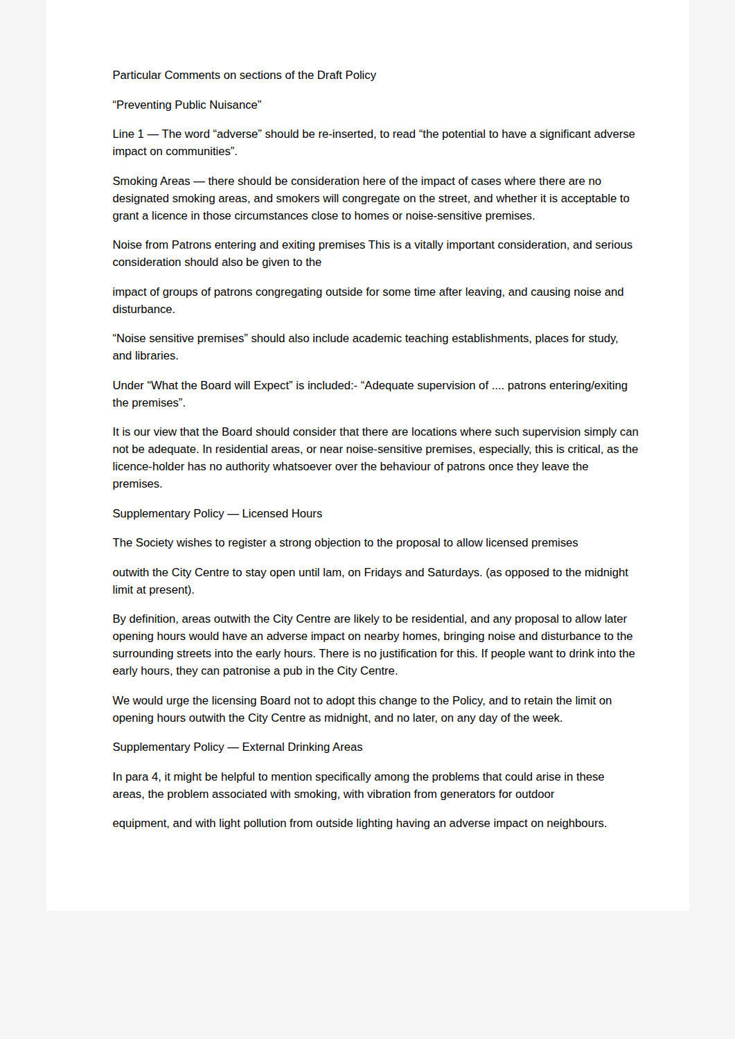Particular Comments on sections of the Draft Policy
“Preventing Public Nuisance”
Line 1 — The word “adverse” should be re-inserted, to read “the potential to have a significant adverse impact on communities”.
Smoking Areas — there should be consideration here of the impact of cases where there are no designated smoking areas, and smokers will congregate on the street, and whether it is acceptable to grant a licence in those circumstances close to homes or noise-sensitive premises.
Noise from Patrons entering and exiting premises This is a vitally important consideration, and serious consideration should also be given to the
impact of groups of patrons congregating outside for some time after leaving, and causing noise and disturbance.
“Noise sensitive premises” should also include academic teaching establishments, places for study, and libraries.
Under “What the Board will Expect” is included:- “Adequate supervision of .... patrons entering/exiting the premises”.
It is our view that the Board should consider that there are locations where such supervision simply can not be adequate. In residential areas, or near noise-sensitive premises, especially, this is critical, as the licence-holder has no authority whatsoever over the behaviour of patrons once they leave the premises.
Supplementary Policy — Licensed Hours
The Society wishes to register a strong objection to the proposal to allow licensed premises
outwith the City Centre to stay open until lam, on Fridays and Saturdays. (as opposed to the midnight limit at present).
By definition, areas outwith the City Centre are likely to be residential, and any proposal to allow later opening hours would have an adverse impact on nearby homes, bringing noise and disturbance to the surrounding streets into the early hours. There is no justification for this. If people want to drink into the early hours, they can patronise a pub in the City Centre.
We would urge the licensing Board not to adopt this change to the Policy, and to retain the limit on opening hours outwith the City Centre as midnight, and no later, on any day of the week.
Supplementary Policy — External Drinking Areas
In para 4, it might be helpful to mention specifically among the problems that could arise in these areas, the problem associated with smoking, with vibration from generators for outdoor
equipment, and with light pollution from outside lighting having an adverse impact on neighbours.